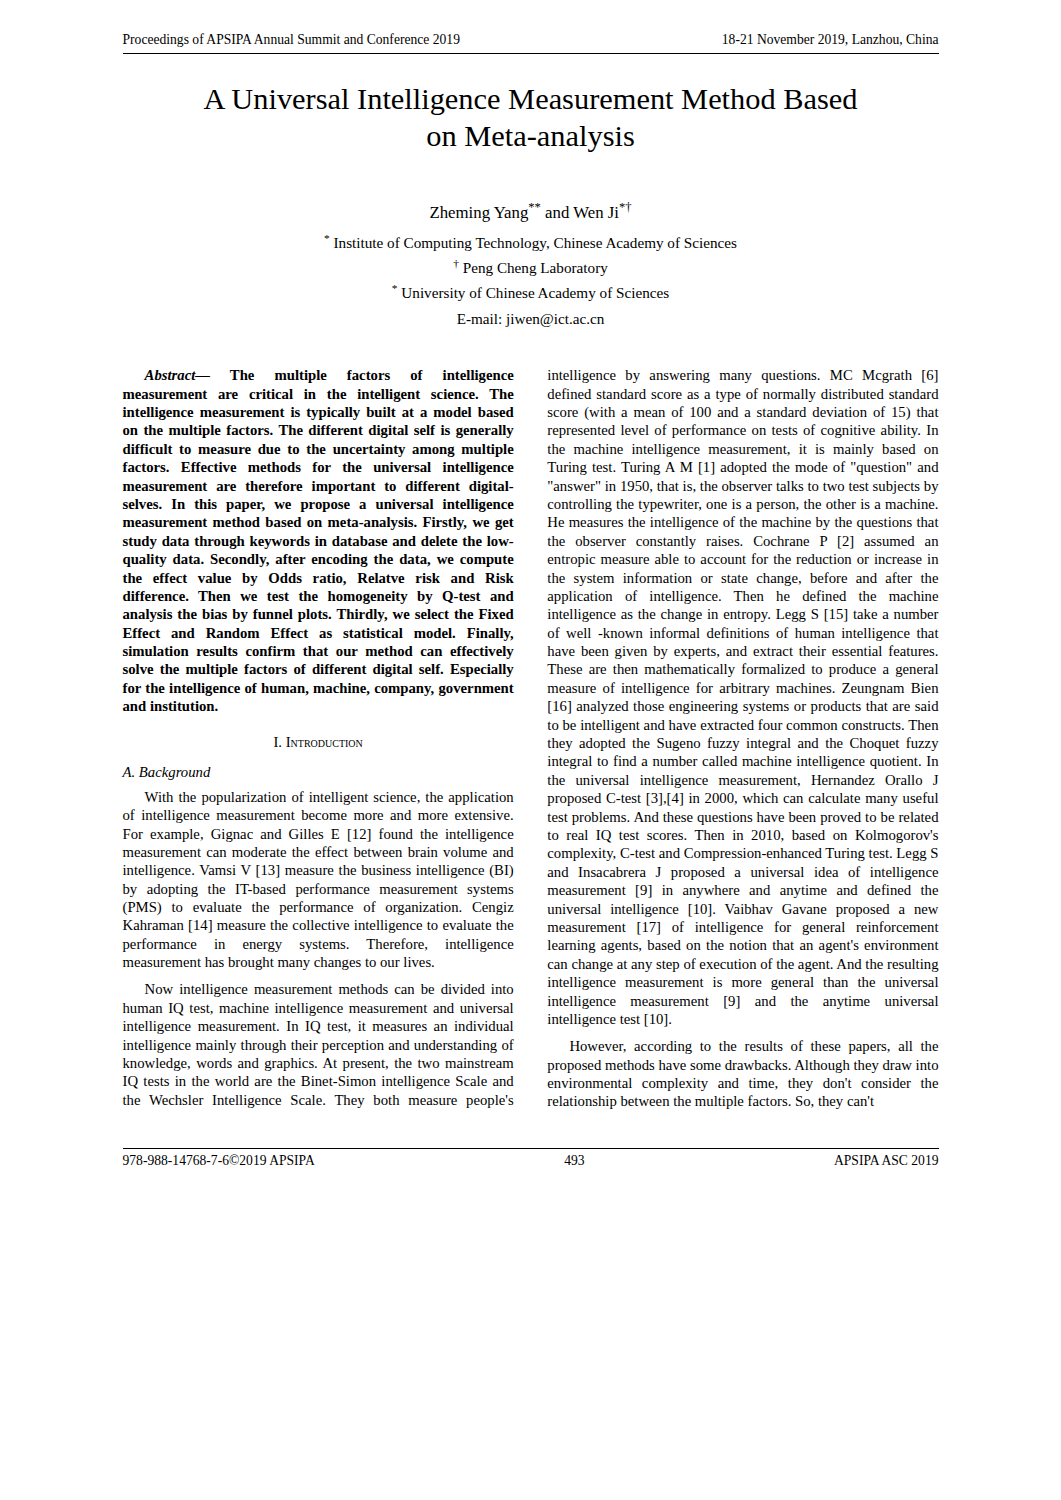Proceedings of APSIPA Annual Summit and Conference 2019 18-21 November 2019, Lanzhou, China
A Universal Intelligence Measurement Method Based
on Meta-analysis
Zheming Yang** and Wen Ji*†
* Institute of Computing Technology, Chinese Academy of Sciences
† Peng Cheng Laboratory
* University of Chinese Academy of Sciences
E-mail: jiwen@ict.ac.cn
Abstract— The multiple factors of intelligence measurement are critical in the intelligent science. The intelligence measurement is typically built at a model based on the multiple factors. The different digital self is generally difficult to measure due to the uncertainty among multiple factors. Effective methods for the universal intelligence measurement are therefore important to different digital-selves. In this paper, we propose a universal intelligence measurement method based on meta-analysis. Firstly, we get study data through keywords in database and delete the low-quality data. Secondly, after encoding the data, we compute the effect value by Odds ratio, Relatve risk and Risk difference. Then we test the homogeneity by Q-test and analysis the bias by funnel plots. Thirdly, we select the Fixed Effect and Random Effect as statistical model. Finally, simulation results confirm that our method can effectively solve the multiple factors of different digital self. Especially for the intelligence of human, machine, company, government and institution.
I. Introduction
A. Background
With the popularization of intelligent science, the application of intelligence measurement become more and more extensive. For example, Gignac and Gilles E [12] found the intelligence measurement can moderate the effect between brain volume and intelligence. Vamsi V [13] measure the business intelligence (BI) by adopting the IT-based performance measurement systems (PMS) to evaluate the performance of organization. Cengiz Kahraman [14] measure the collective intelligence to evaluate the performance in energy systems. Therefore, intelligence measurement has brought many changes to our lives.
Now intelligence measurement methods can be divided into human IQ test, machine intelligence measurement and universal intelligence measurement. In IQ test, it measures an individual intelligence mainly through their perception and understanding of knowledge, words and graphics. At present, the two mainstream IQ tests in the world are the Binet-Simon intelligence Scale and the Wechsler Intelligence Scale. They both measure people's intelligence by answering many questions. MC Mcgrath [6] defined standard score as a type of normally distributed standard score (with a mean of 100 and a standard deviation of 15) that represented level of performance on tests of cognitive ability. In the machine intelligence measurement, it is mainly based on Turing test. Turing A M [1] adopted the mode of "question" and "answer" in 1950, that is, the observer talks to two test subjects by controlling the typewriter, one is a person, the other is a machine. He measures the intelligence of the machine by the questions that the observer constantly raises. Cochrane P [2] assumed an entropic measure able to account for the reduction or increase in the system information or state change, before and after the application of intelligence. Then he defined the machine intelligence as the change in entropy. Legg S [15] take a number of well -known informal definitions of human intelligence that have been given by experts, and extract their essential features. These are then mathematically formalized to produce a general measure of intelligence for arbitrary machines. Zeungnam Bien [16] analyzed those engineering systems or products that are said to be intelligent and have extracted four common constructs. Then they adopted the Sugeno fuzzy integral and the Choquet fuzzy integral to find a number called machine intelligence quotient. In the universal intelligence measurement, Hernandez Orallo J proposed C-test [3],[4] in 2000, which can calculate many useful test problems. And these questions have been proved to be related to real IQ test scores. Then in 2010, based on Kolmogorov's complexity, C-test and Compression-enhanced Turing test. Legg S and Insacabrera J proposed a universal idea of intelligence measurement [9] in anywhere and anytime and defined the universal intelligence [10]. Vaibhav Gavane proposed a new measurement [17] of intelligence for general reinforcement learning agents, based on the notion that an agent's environment can change at any step of execution of the agent. And the resulting intelligence measurement is more general than the universal intelligence measurement [9] and the anytime universal intelligence test [10].
However, according to the results of these papers, all the proposed methods have some drawbacks. Although they draw into environmental complexity and time, they don't consider the relationship between the multiple factors. So, they can't
978-988-14768-7-6©2019 APSIPA 493 APSIPA ASC 2019